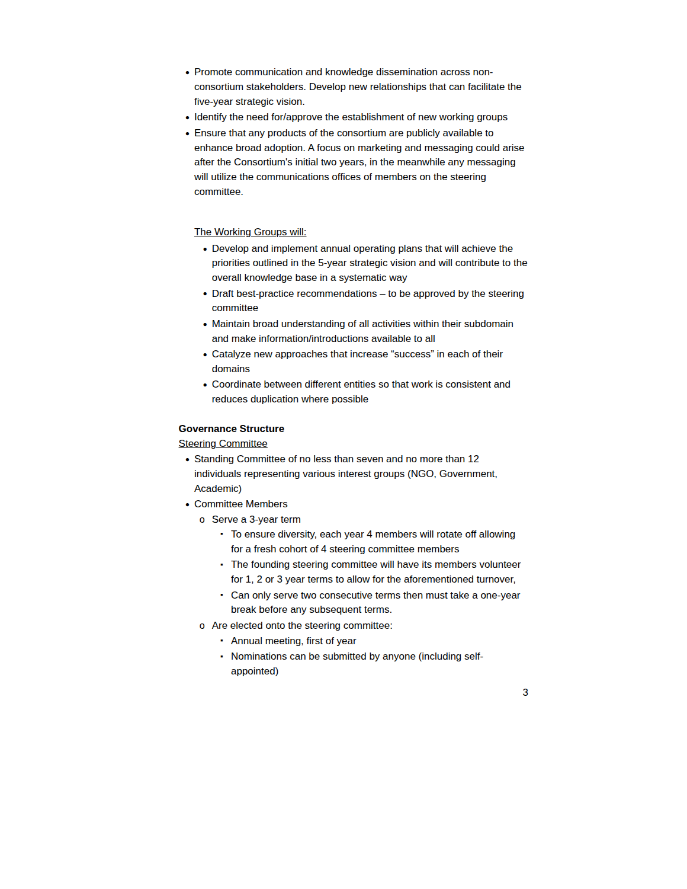Promote communication and knowledge dissemination across non-consortium stakeholders. Develop new relationships that can facilitate the five-year strategic vision.
Identify the need for/approve the establishment of new working groups
Ensure that any products of the consortium are publicly available to enhance broad adoption. A focus on marketing and messaging could arise after the Consortium's initial two years, in the meanwhile any messaging will utilize the communications offices of members on the steering committee.
The Working Groups will:
Develop and implement annual operating plans that will achieve the priorities outlined in the 5-year strategic vision and will contribute to the overall knowledge base in a systematic way
Draft best-practice recommendations – to be approved by the steering committee
Maintain broad understanding of all activities within their subdomain and make information/introductions available to all
Catalyze new approaches that increase “success” in each of their domains
Coordinate between different entities so that work is consistent and reduces duplication where possible
Governance Structure
Steering Committee
Standing Committee of no less than seven and no more than 12 individuals representing various interest groups (NGO, Government, Academic)
Committee Members
Serve a 3-year term
To ensure diversity, each year 4 members will rotate off allowing for a fresh cohort of 4 steering committee members
The founding steering committee will have its members volunteer for 1, 2 or 3 year terms to allow for the aforementioned turnover,
Can only serve two consecutive terms then must take a one-year break before any subsequent terms.
Are elected onto the steering committee:
Annual meeting, first of year
Nominations can be submitted by anyone (including self-appointed)
3